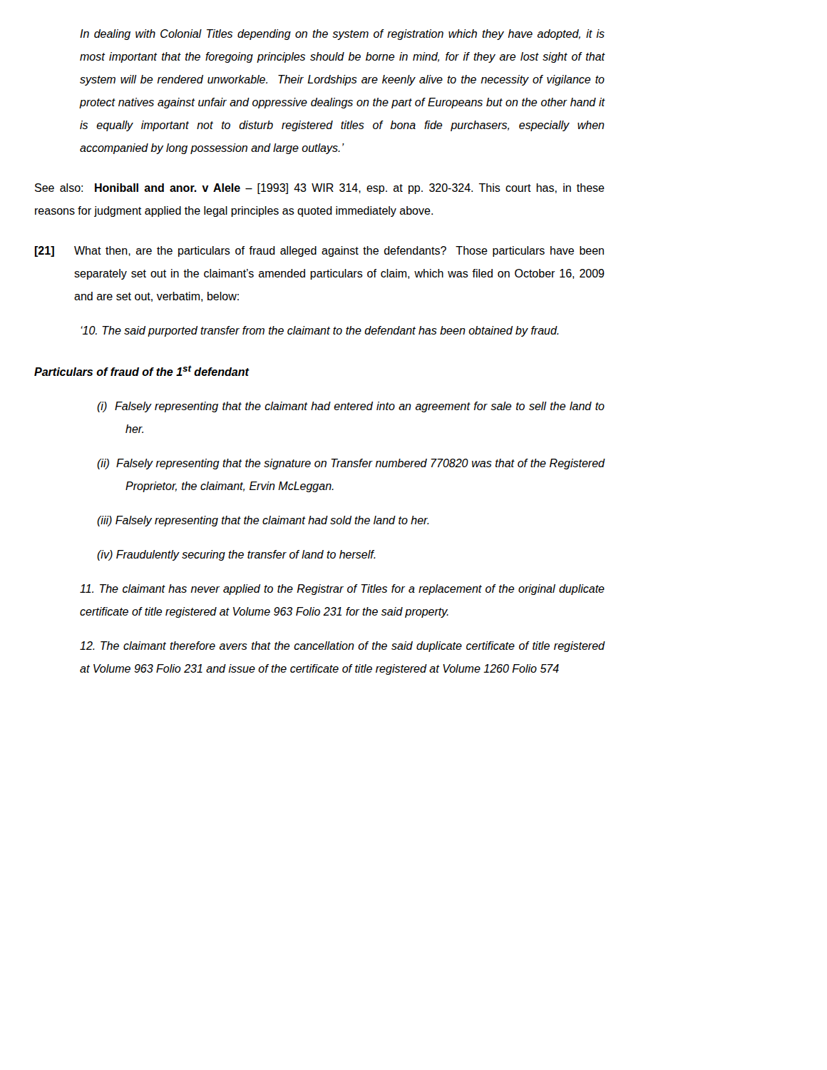In dealing with Colonial Titles depending on the system of registration which they have adopted, it is most important that the foregoing principles should be borne in mind, for if they are lost sight of that system will be rendered unworkable. Their Lordships are keenly alive to the necessity of vigilance to protect natives against unfair and oppressive dealings on the part of Europeans but on the other hand it is equally important not to disturb registered titles of bona fide purchasers, especially when accompanied by long possession and large outlays.’
See also: Honiball and anor. v Alele – [1993] 43 WIR 314, esp. at pp. 320-324. This court has, in these reasons for judgment applied the legal principles as quoted immediately above.
[21]
What then, are the particulars of fraud alleged against the defendants? Those particulars have been separately set out in the claimant’s amended particulars of claim, which was filed on October 16, 2009 and are set out, verbatim, below:
‘10. The said purported transfer from the claimant to the defendant has been obtained by fraud.
Particulars of fraud of the 1st defendant
(i) Falsely representing that the claimant had entered into an agreement for sale to sell the land to her.
(ii) Falsely representing that the signature on Transfer numbered 770820 was that of the Registered Proprietor, the claimant, Ervin McLeggan.
(iii) Falsely representing that the claimant had sold the land to her.
(iv) Fraudulently securing the transfer of land to herself.
11. The claimant has never applied to the Registrar of Titles for a replacement of the original duplicate certificate of title registered at Volume 963 Folio 231 for the said property.
12. The claimant therefore avers that the cancellation of the said duplicate certificate of title registered at Volume 963 Folio 231 and issue of the certificate of title registered at Volume 1260 Folio 574